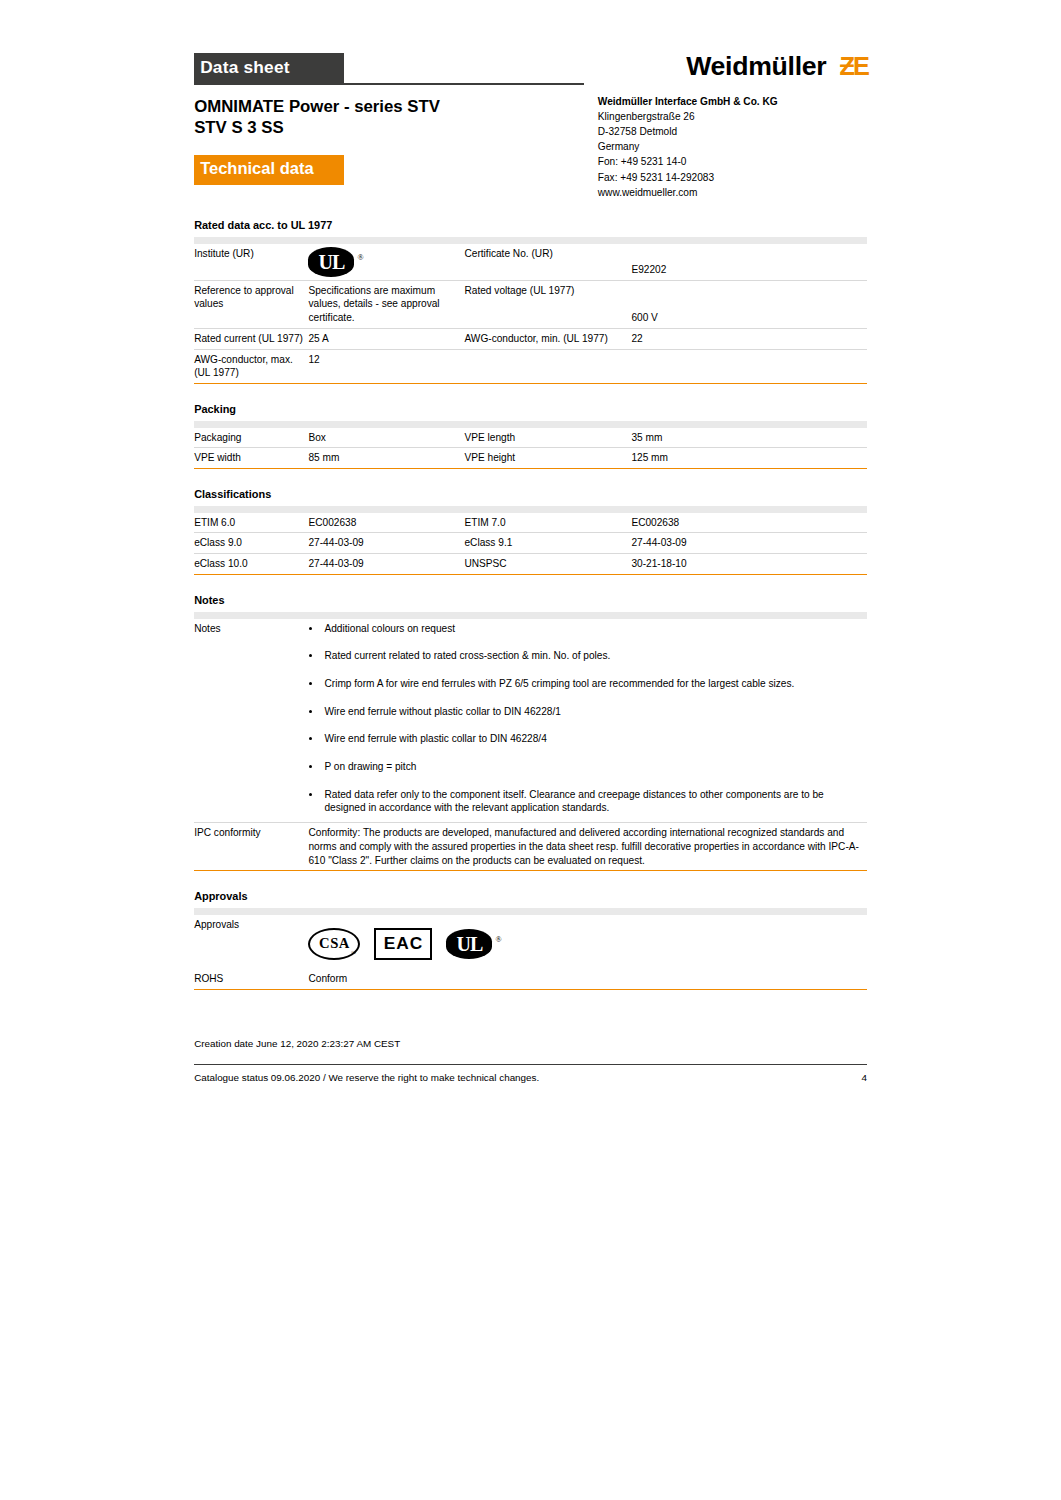Data sheet
OMNIMATE Power - series STV STV S 3 SS
Technical data
Weidmüller ƵE
Weidmüller Interface GmbH & Co. KG
Klingenbergstraße 26
D-32758 Detmold
Germany
Fon: +49 5231 14-0
Fax: +49 5231 14-292083
www.weidmueller.com
Rated data acc. to UL 1977
| Institute (UR) | UL | Certificate No. (UR) | E92202 |
| Reference to approval values | Specifications are maximum values, details - see approval certificate. | Rated voltage (UL 1977) | 600 V |
| Rated current (UL 1977) | 25 A | AWG-conductor, min. (UL 1977) | 22 |
| AWG-conductor, max. (UL 1977) | 12 | | |
Packing
| Packaging | Box | VPE length | 35 mm |
| VPE width | 85 mm | VPE height | 125 mm |
Classifications
| ETIM 6.0 | EC002638 | ETIM 7.0 | EC002638 |
| eClass 9.0 | 27-44-03-09 | eClass 9.1 | 27-44-03-09 |
| eClass 10.0 | 27-44-03-09 | UNSPSC | 30-21-18-10 |
Notes
| Notes | Additional colours on request Rated current related to rated cross-section & min. No. of poles. Crimp form A for wire end ferrules with PZ 6/5 crimping tool are recommended for the largest cable sizes. Wire end ferrule without plastic collar to DIN 46228/1 Wire end ferrule with plastic collar to DIN 46228/4 P on drawing = pitch Rated data refer only to the component itself. Clearance and creepage distances to other components are to be designed in accordance with the relevant application standards. |
| IPC conformity | Conformity: The products are developed, manufactured and delivered according international recognized standards and norms and comply with the assured properties in the data sheet resp. fulfill decorative properties in accordance with IPC-A-610 "Class 2". Further claims on the products can be evaluated on request. |
Approvals
| Approvals | CSA EAC UL |
| ROHS | Conform |
Creation date June 12, 2020 2:23:27 AM CEST
Catalogue status 09.06.2020 / We reserve the right to make technical changes.
4